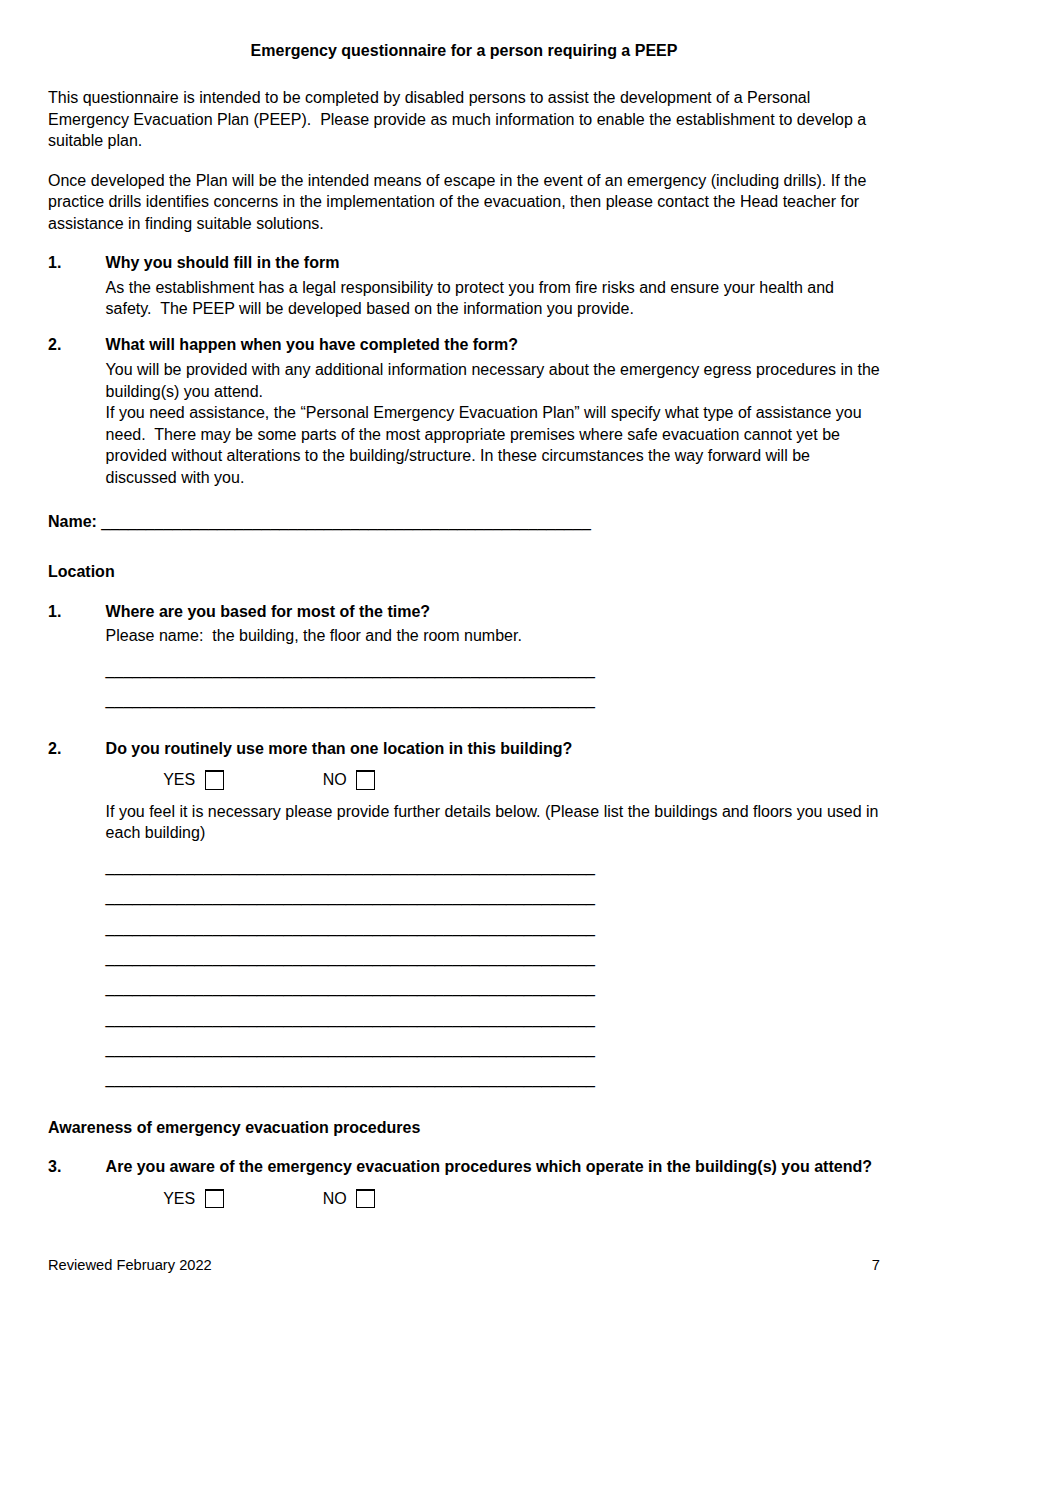Emergency questionnaire for a person requiring a PEEP
This questionnaire is intended to be completed by disabled persons to assist the development of a Personal Emergency Evacuation Plan (PEEP). Please provide as much information to enable the establishment to develop a suitable plan.
Once developed the Plan will be the intended means of escape in the event of an emergency (including drills). If the practice drills identifies concerns in the implementation of the evacuation, then please contact the Head teacher for assistance in finding suitable solutions.
1.
Why you should fill in the form
As the establishment has a legal responsibility to protect you from fire risks and ensure your health and safety. The PEEP will be developed based on the information you provide.
2.
What will happen when you have completed the form?
You will be provided with any additional information necessary about the emergency egress procedures in the building(s) you attend.
If you need assistance, the “Personal Emergency Evacuation Plan” will specify what type of assistance you need. There may be some parts of the most appropriate premises where safe evacuation cannot yet be provided without alterations to the building/structure. In these circumstances the way forward will be discussed with you.
Name: _______________________________________________________
Location
1.
Where are you based for most of the time?
Please name: the building, the floor and the room number.
_______________________________________________________ _______________________________________________________
2.
Do you routinely use more than one location in this building?
YES NO
If you feel it is necessary please provide further details below. (Please list the buildings and floors you used in each building)
_______________________________________________________ _______________________________________________________ _______________________________________________________ _______________________________________________________ _______________________________________________________ _______________________________________________________ _______________________________________________________ _______________________________________________________
Awareness of emergency evacuation procedures
3.
Are you aware of the emergency evacuation procedures which operate in the building(s) you attend?
YES NO
Reviewed February 2022
7